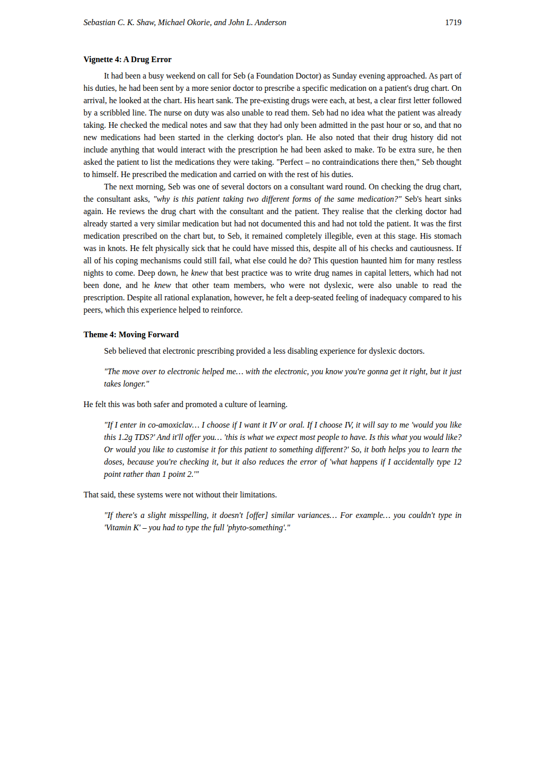Sebastian C. K. Shaw, Michael Okorie, and John L. Anderson 1719
Vignette 4: A Drug Error
It had been a busy weekend on call for Seb (a Foundation Doctor) as Sunday evening approached. As part of his duties, he had been sent by a more senior doctor to prescribe a specific medication on a patient's drug chart. On arrival, he looked at the chart. His heart sank. The pre-existing drugs were each, at best, a clear first letter followed by a scribbled line. The nurse on duty was also unable to read them. Seb had no idea what the patient was already taking. He checked the medical notes and saw that they had only been admitted in the past hour or so, and that no new medications had been started in the clerking doctor's plan. He also noted that their drug history did not include anything that would interact with the prescription he had been asked to make. To be extra sure, he then asked the patient to list the medications they were taking. "Perfect – no contraindications there then," Seb thought to himself. He prescribed the medication and carried on with the rest of his duties.
The next morning, Seb was one of several doctors on a consultant ward round. On checking the drug chart, the consultant asks, "why is this patient taking two different forms of the same medication?" Seb's heart sinks again. He reviews the drug chart with the consultant and the patient. They realise that the clerking doctor had already started a very similar medication but had not documented this and had not told the patient. It was the first medication prescribed on the chart but, to Seb, it remained completely illegible, even at this stage. His stomach was in knots. He felt physically sick that he could have missed this, despite all of his checks and cautiousness. If all of his coping mechanisms could still fail, what else could he do? This question haunted him for many restless nights to come. Deep down, he knew that best practice was to write drug names in capital letters, which had not been done, and he knew that other team members, who were not dyslexic, were also unable to read the prescription. Despite all rational explanation, however, he felt a deep-seated feeling of inadequacy compared to his peers, which this experience helped to reinforce.
Theme 4: Moving Forward
Seb believed that electronic prescribing provided a less disabling experience for dyslexic doctors.
"The move over to electronic helped me… with the electronic, you know you're gonna get it right, but it just takes longer."
He felt this was both safer and promoted a culture of learning.
"If I enter in co-amoxiclav… I choose if I want it IV or oral. If I choose IV, it will say to me 'would you like this 1.2g TDS?' And it'll offer you… 'this is what we expect most people to have. Is this what you would like? Or would you like to customise it for this patient to something different?' So, it both helps you to learn the doses, because you're checking it, but it also reduces the error of 'what happens if I accidentally type 12 point rather than 1 point 2.'"
That said, these systems were not without their limitations.
"If there's a slight misspelling, it doesn't [offer] similar variances… For example… you couldn't type in 'Vitamin K' – you had to type the full 'phyto-something'."